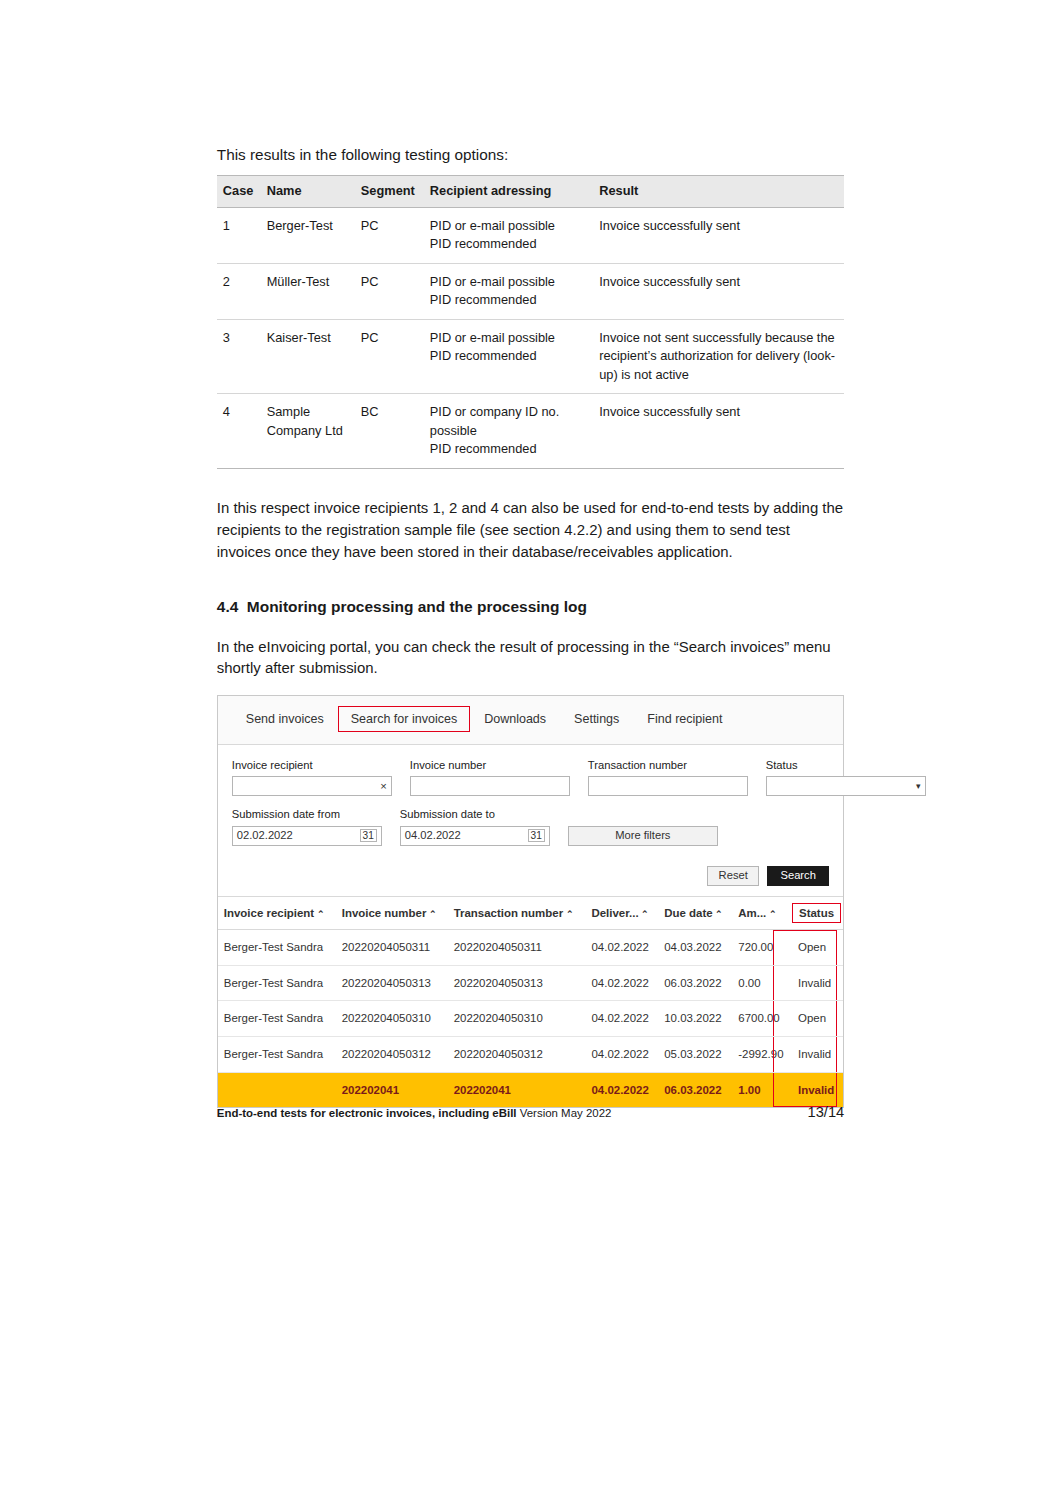This results in the following testing options:
| Case | Name | Segment | Recipient adressing | Result |
| --- | --- | --- | --- | --- |
| 1 | Berger-Test | PC | PID or e-mail possible PID recommended | Invoice successfully sent |
| 2 | Müller-Test | PC | PID or e-mail possible PID recommended | Invoice successfully sent |
| 3 | Kaiser-Test | PC | PID or e-mail possible PID recommended | Invoice not sent successfully because the recipient’s authorization for delivery (look-up) is not active |
| 4 | Sample Company Ltd | BC | PID or company ID no. possible PID recommended | Invoice successfully sent |
In this respect invoice recipients 1, 2 and 4 can also be used for end-to-end tests by adding the recipients to the registration sample file (see section 4.2.2) and using them to send test invoices once they have been stored in their database/receivables application.
4.4 Monitoring processing and the processing log
In the eInvoicing portal, you can check the result of processing in the “Search invoices” menu shortly after submission.
Send invoices Search for invoices Downloads Settings Find recipient
Invoice recipient
×
Invoice number
Transaction number
Status
▾
Submission date from
02.02.202231
Submission date to
04.02.202231
More filters
Reset
Search
| Invoice recipient | Invoice number | Transaction number | Deliver... | Due date | Am... | Status |
| --- | --- | --- | --- | --- | --- | --- |
| Berger-Test Sandra | 20220204050311 | 20220204050311 | 04.02.2022 | 04.03.2022 | 720.00 | Open |
| Berger-Test Sandra | 20220204050313 | 20220204050313 | 04.02.2022 | 06.03.2022 | 0.00 | Invalid |
| Berger-Test Sandra | 20220204050310 | 20220204050310 | 04.02.2022 | 10.03.2022 | 6700.00 | Open |
| Berger-Test Sandra | 20220204050312 | 20220204050312 | 04.02.2022 | 05.03.2022 | -2992.90 | Invalid |
| | 202202041 | 202202041 | 04.02.2022 | 06.03.2022 | 1.00 | Invalid |
End-to-end tests for electronic invoices, including eBill Version May 2022
13/14